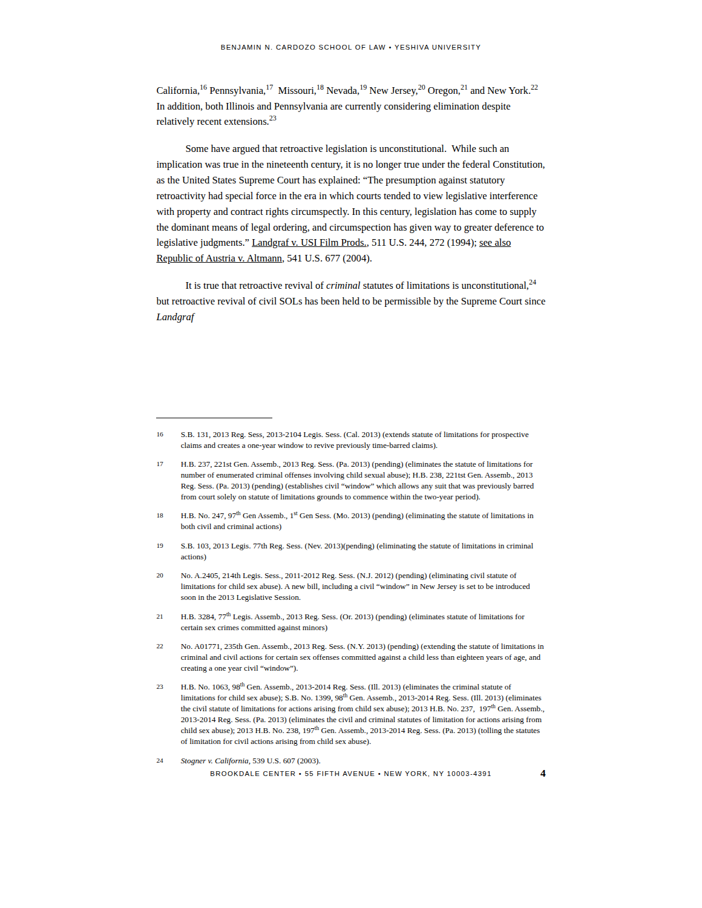BENJAMIN N. CARDOZO SCHOOL OF LAW • YESHIVA UNIVERSITY
California,16 Pennsylvania,17 Missouri,18 Nevada,19 New Jersey,20 Oregon,21 and New York.22 In addition, both Illinois and Pennsylvania are currently considering elimination despite relatively recent extensions.23
Some have argued that retroactive legislation is unconstitutional. While such an implication was true in the nineteenth century, it is no longer true under the federal Constitution, as the United States Supreme Court has explained: “The presumption against statutory retroactivity had special force in the era in which courts tended to view legislative interference with property and contract rights circumspectly. In this century, legislation has come to supply the dominant means of legal ordering, and circumspection has given way to greater deference to legislative judgments.” Landgraf v. USI Film Prods., 511 U.S. 244, 272 (1994); see also Republic of Austria v. Altmann, 541 U.S. 677 (2004).
It is true that retroactive revival of criminal statutes of limitations is unconstitutional,24 but retroactive revival of civil SOLs has been held to be permissible by the Supreme Court since Landgraf
16
S.B. 131, 2013 Reg. Sess, 2013-2104 Legis. Sess. (Cal. 2013) (extends statute of limitations for prospective claims and creates a one-year window to revive previously time-barred claims).
17
H.B. 237, 221st Gen. Assemb., 2013 Reg. Sess. (Pa. 2013) (pending) (eliminates the statute of limitations for number of enumerated criminal offenses involving child sexual abuse); H.B. 238, 221tst Gen. Assemb., 2013 Reg. Sess. (Pa. 2013) (pending) (establishes civil “window” which allows any suit that was previously barred from court solely on statute of limitations grounds to commence within the two-year period).
18
H.B. No. 247, 97th Gen Assemb., 1st Gen Sess. (Mo. 2013) (pending) (eliminating the statute of limitations in both civil and criminal actions)
19
S.B. 103, 2013 Legis. 77th Reg. Sess. (Nev. 2013)(pending) (eliminating the statute of limitations in criminal actions)
20
No. A.2405, 214th Legis. Sess., 2011-2012 Reg. Sess. (N.J. 2012) (pending) (eliminating civil statute of limitations for child sex abuse). A new bill, including a civil “window” in New Jersey is set to be introduced soon in the 2013 Legislative Session.
21
H.B. 3284, 77th Legis. Assemb., 2013 Reg. Sess. (Or. 2013) (pending) (eliminates statute of limitations for certain sex crimes committed against minors)
22
No. A01771, 235th Gen. Assemb., 2013 Reg. Sess. (N.Y. 2013) (pending) (extending the statute of limitations in criminal and civil actions for certain sex offenses committed against a child less than eighteen years of age, and creating a one year civil “window”).
23
H.B. No. 1063, 98th Gen. Assemb., 2013-2014 Reg. Sess. (Ill. 2013) (eliminates the criminal statute of limitations for child sex abuse); S.B. No. 1399, 98th Gen. Assemb., 2013-2014 Reg. Sess. (Ill. 2013) (eliminates the civil statute of limitations for actions arising from child sex abuse); 2013 H.B. No. 237, 197th Gen. Assemb., 2013-2014 Reg. Sess. (Pa. 2013) (eliminates the civil and criminal statutes of limitation for actions arising from child sex abuse); 2013 H.B. No. 238, 197th Gen. Assemb., 2013-2014 Reg. Sess. (Pa. 2013) (tolling the statutes of limitation for civil actions arising from child sex abuse).
24
Stogner v. California, 539 U.S. 607 (2003).
BROOKDALE CENTER • 55 FIFTH AVENUE • NEW YORK, NY 10003-4391
4